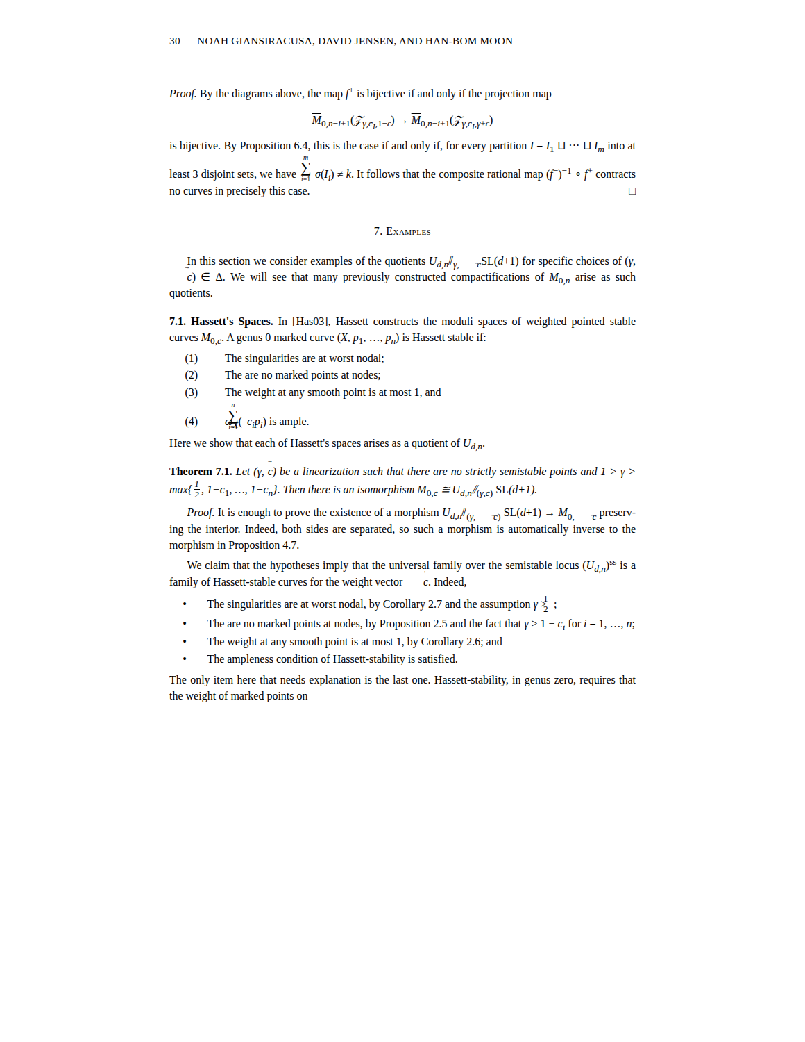30 NOAH GIANSIRACUSA, DAVID JENSEN, AND HAN-BOM MOON
Proof. By the diagrams above, the map f+ is bijective if and only if the projection map
M0,n−i+1(𝒵γ,cI,1−ε) → M0,n−i+1(𝒵γ,cI,γ+ε)
is bijective. By Proposition 6.4, this is the case if and only if, for every partition I = I1 ⊔ ··· ⊔ Im into at least 3 disjoint sets, we have m∑i=1 σ(Ii) ≠ k. It follows that the composite rational map (f−)−1 ∘ f+ contracts no curves in precisely this case. □
7. Examples
In this section we consider examples of the quotients Ud,n⫽γ,cSL(d+1) for specific choices of (γ, c) ∈ Δ. We will see that many previously constructed compactifications of M0,n arise as such quotients.
7.1. Hassett's Spaces.
In [Has03], Hassett constructs the moduli spaces of weighted pointed stable curves M0,c. A genus 0 marked curve (X, p1, …, pn) is Hassett stable if:
(1) The singularities are at worst nodal;
(2) The are no marked points at nodes;
(3) The weight at any smooth point is at most 1, and
(4) ωX(n∑i=1 cipi) is ample.
Here we show that each of Hassett's spaces arises as a quotient of Ud,n.
Theorem 7.1. Let (γ, c) be a linearization such that there are no strictly semistable points and 1 > γ > max{12, 1−c1, …, 1−cn}. Then there is an isomorphism M0,c ≅ Ud,n⫽(γ,c) SL(d+1).
Proof. It is enough to prove the existence of a morphism Ud,n⫽(γ,c) SL(d+1) → M0,c preserving the interior. Indeed, both sides are separated, so such a morphism is automatically inverse to the morphism in Proposition 4.7.
We claim that the hypotheses imply that the universal family over the semistable locus (Ud,n)ss is a family of Hassett-stable curves for the weight vector c. Indeed,
The singularities are at worst nodal, by Corollary 2.7 and the assumption γ > 12;
The are no marked points at nodes, by Proposition 2.5 and the fact that γ > 1 − ci for i = 1, …, n;
The weight at any smooth point is at most 1, by Corollary 2.6; and
The ampleness condition of Hassett-stability is satisfied.
The only item here that needs explanation is the last one. Hassett-stability, in genus zero, requires that the weight of marked points on